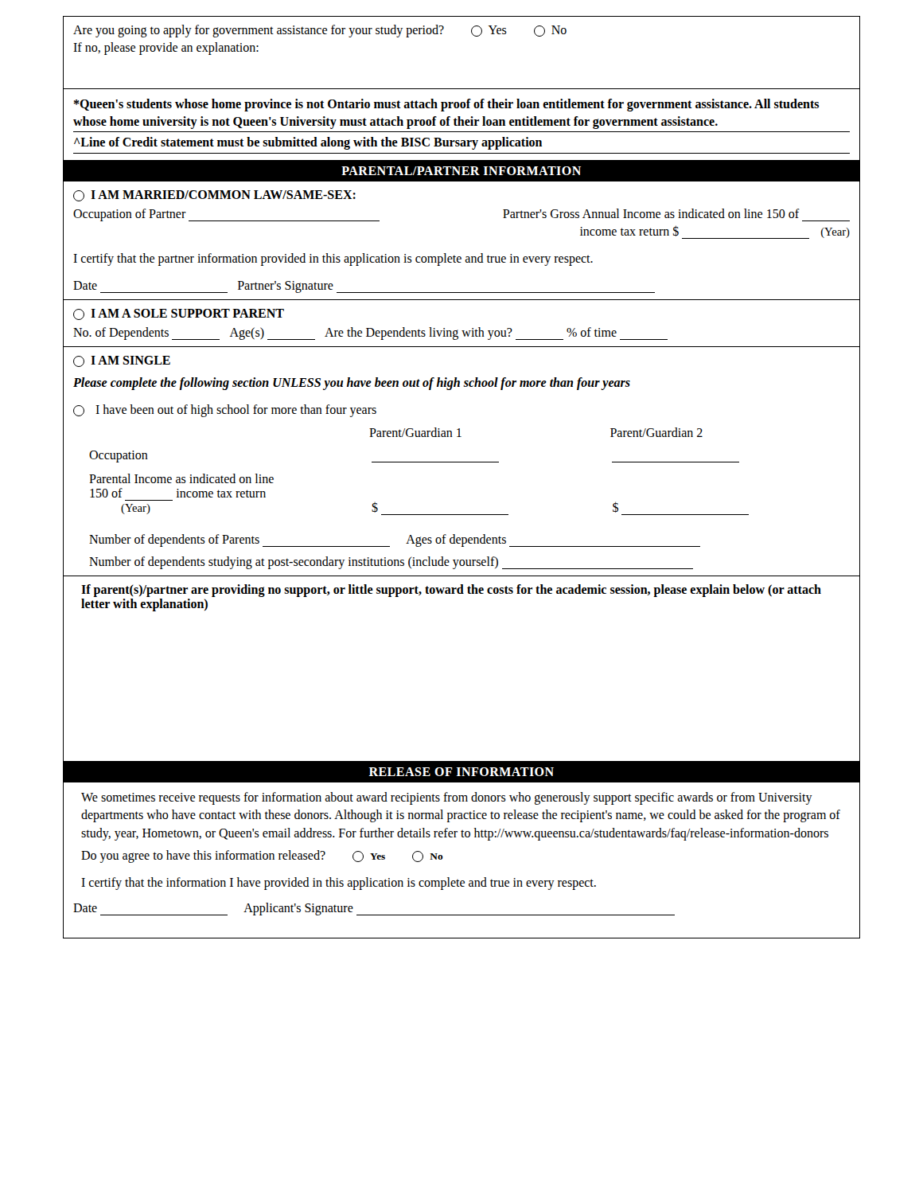Are you going to apply for government assistance for your study period? Yes No
If no, please provide an explanation:
*Queen's students whose home province is not Ontario must attach proof of their loan entitlement for government assistance. All students whose home university is not Queen's University must attach proof of their loan entitlement for government assistance.
^Line of Credit statement must be submitted along with the BISC Bursary application
PARENTAL/PARTNER INFORMATION
I AM MARRIED/COMMON LAW/SAME-SEX:
Occupation of Partner
Partner's Gross Annual Income as indicated on line 150 of
income tax return $ (Year)
I certify that the partner information provided in this application is complete and true in every respect.
Date Partner's Signature
I AM A SOLE SUPPORT PARENT
No. of Dependents Age(s) Are the Dependents living with you? % of time
I AM SINGLE
Please complete the following section UNLESS you have been out of high school for more than four years
I have been out of high school for more than four years
| | Parent/Guardian 1 | Parent/Guardian 2 |
| --- | --- | --- |
| Occupation | | |
| Parental Income as indicated on line 150 of income tax return (Year) | $ | $ |
Number of dependents of Parents Ages of dependents
Number of dependents studying at post-secondary institutions (include yourself)
If parent(s)/partner are providing no support, or little support, toward the costs for the academic session, please explain below (or attach letter with explanation)
RELEASE OF INFORMATION
We sometimes receive requests for information about award recipients from donors who generously support specific awards or from University departments who have contact with these donors. Although it is normal practice to release the recipient's name, we could be asked for the program of study, year, Hometown, or Queen's email address. For further details refer to http://www.queensu.ca/studentawards/faq/release-information-donors
Do you agree to have this information released? Yes No
I certify that the information I have provided in this application is complete and true in every respect.
Date Applicant's Signature